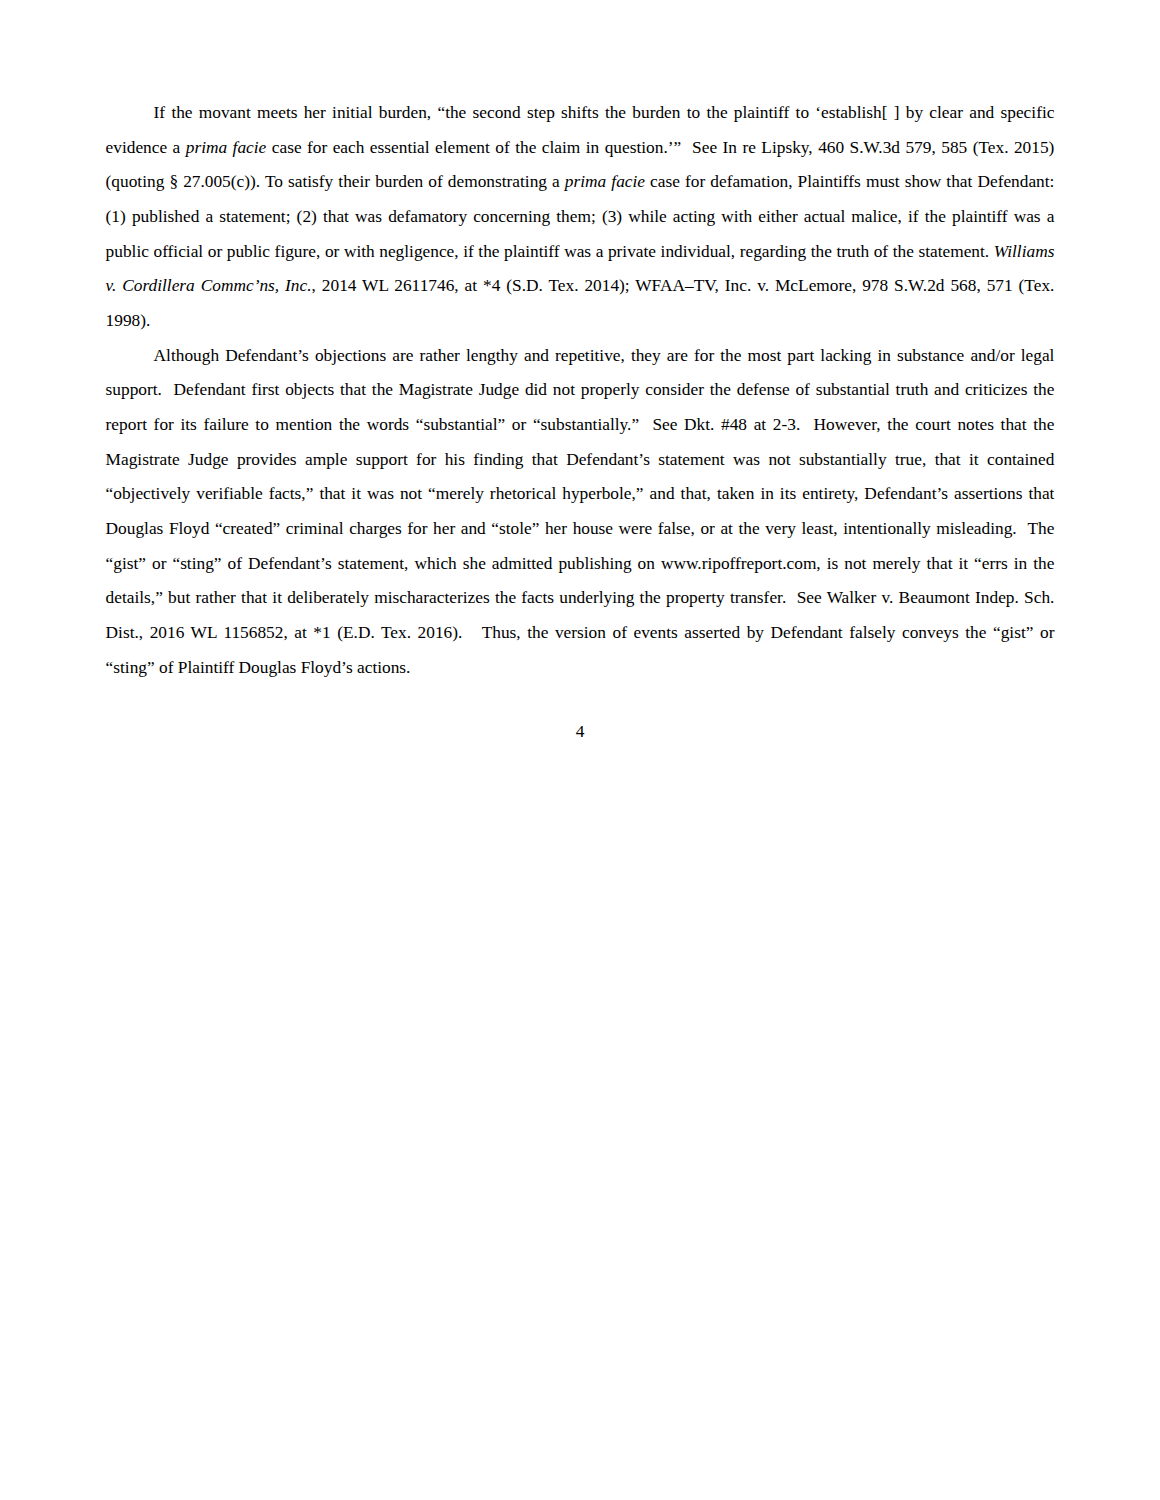If the movant meets her initial burden, “the second step shifts the burden to the plaintiff to ‘establish[ ] by clear and specific evidence a prima facie case for each essential element of the claim in question.’” See In re Lipsky, 460 S.W.3d 579, 585 (Tex. 2015) (quoting § 27.005(c)). To satisfy their burden of demonstrating a prima facie case for defamation, Plaintiffs must show that Defendant: (1) published a statement; (2) that was defamatory concerning them; (3) while acting with either actual malice, if the plaintiff was a public official or public figure, or with negligence, if the plaintiff was a private individual, regarding the truth of the statement. Williams v. Cordillera Commc’ns, Inc., 2014 WL 2611746, at *4 (S.D. Tex. 2014); WFAA–TV, Inc. v. McLemore, 978 S.W.2d 568, 571 (Tex. 1998).
Although Defendant’s objections are rather lengthy and repetitive, they are for the most part lacking in substance and/or legal support. Defendant first objects that the Magistrate Judge did not properly consider the defense of substantial truth and criticizes the report for its failure to mention the words “substantial” or “substantially.” See Dkt. #48 at 2-3. However, the court notes that the Magistrate Judge provides ample support for his finding that Defendant’s statement was not substantially true, that it contained “objectively verifiable facts,” that it was not “merely rhetorical hyperbole,” and that, taken in its entirety, Defendant’s assertions that Douglas Floyd “created” criminal charges for her and “stole” her house were false, or at the very least, intentionally misleading. The “gist” or “sting” of Defendant’s statement, which she admitted publishing on www.ripoffreport.com, is not merely that it “errs in the details,” but rather that it deliberately mischaracterizes the facts underlying the property transfer. See Walker v. Beaumont Indep. Sch. Dist., 2016 WL 1156852, at *1 (E.D. Tex. 2016). Thus, the version of events asserted by Defendant falsely conveys the “gist” or “sting” of Plaintiff Douglas Floyd’s actions.
4